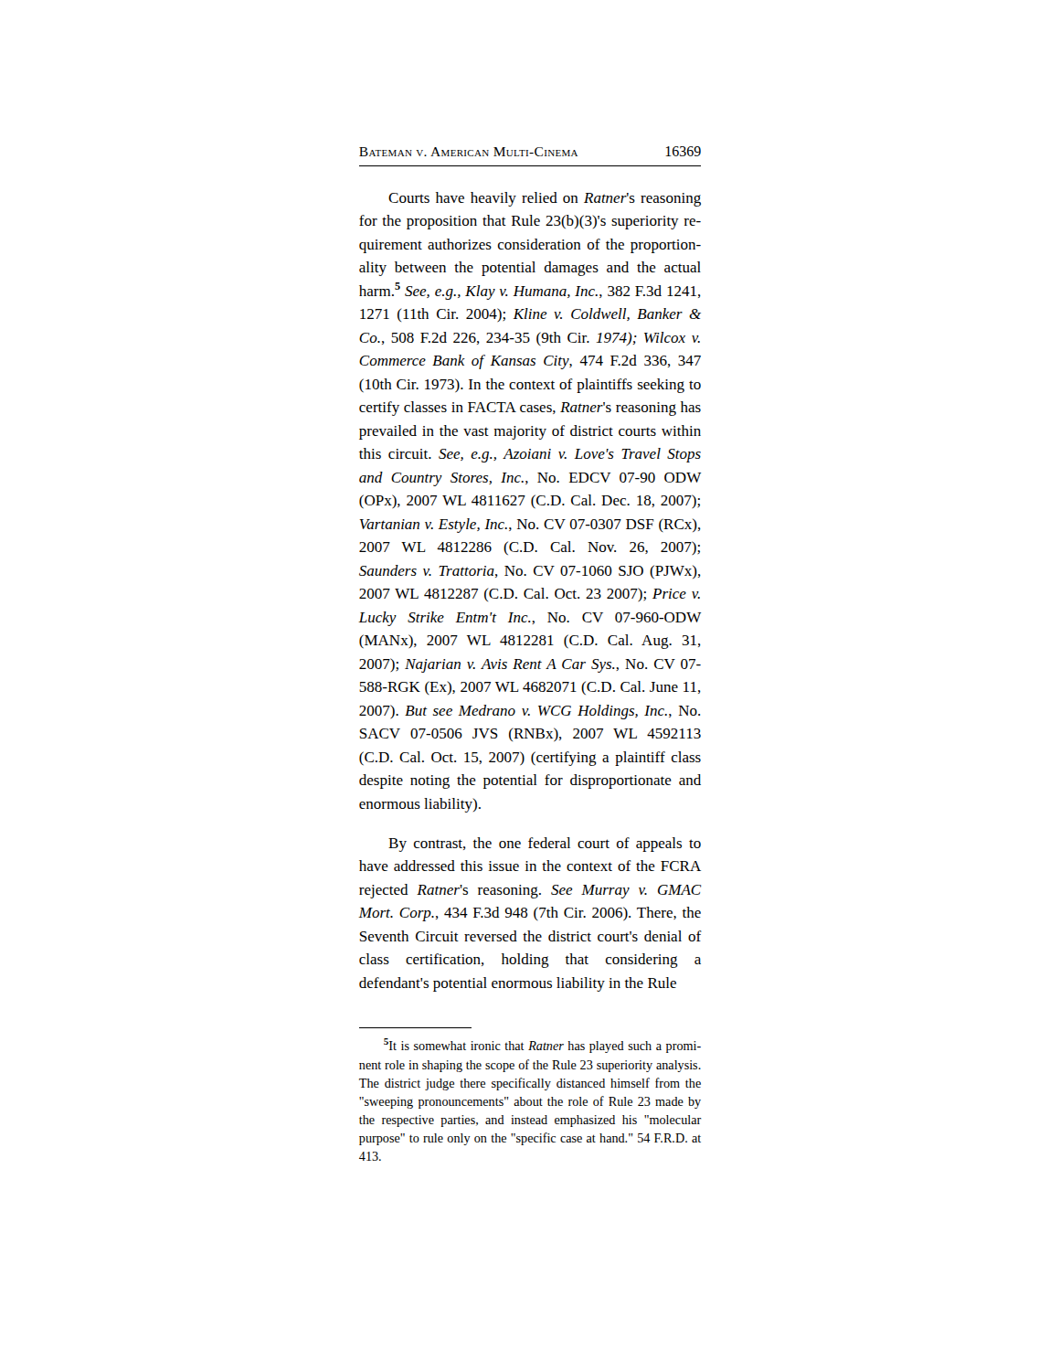Bateman v. American Multi-Cinema 16369
Courts have heavily relied on Ratner's reasoning for the proposition that Rule 23(b)(3)'s superiority requirement authorizes consideration of the proportionality between the potential damages and the actual harm.5 See, e.g., Klay v. Humana, Inc., 382 F.3d 1241, 1271 (11th Cir. 2004); Kline v. Coldwell, Banker & Co., 508 F.2d 226, 234-35 (9th Cir. 1974); Wilcox v. Commerce Bank of Kansas City, 474 F.2d 336, 347 (10th Cir. 1973). In the context of plaintiffs seeking to certify classes in FACTA cases, Ratner's reasoning has prevailed in the vast majority of district courts within this circuit. See, e.g., Azoiani v. Love's Travel Stops and Country Stores, Inc., No. EDCV 07-90 ODW (OPx), 2007 WL 4811627 (C.D. Cal. Dec. 18, 2007); Vartanian v. Estyle, Inc., No. CV 07-0307 DSF (RCx), 2007 WL 4812286 (C.D. Cal. Nov. 26, 2007); Saunders v. Trattoria, No. CV 07-1060 SJO (PJWx), 2007 WL 4812287 (C.D. Cal. Oct. 23 2007); Price v. Lucky Strike Entm't Inc., No. CV 07-960-ODW (MANx), 2007 WL 4812281 (C.D. Cal. Aug. 31, 2007); Najarian v. Avis Rent A Car Sys., No. CV 07-588-RGK (Ex), 2007 WL 4682071 (C.D. Cal. June 11, 2007). But see Medrano v. WCG Holdings, Inc., No. SACV 07-0506 JVS (RNBx), 2007 WL 4592113 (C.D. Cal. Oct. 15, 2007) (certifying a plaintiff class despite noting the potential for disproportionate and enormous liability).
By contrast, the one federal court of appeals to have addressed this issue in the context of the FCRA rejected Ratner's reasoning. See Murray v. GMAC Mort. Corp., 434 F.3d 948 (7th Cir. 2006). There, the Seventh Circuit reversed the district court's denial of class certification, holding that considering a defendant's potential enormous liability in the Rule
5It is somewhat ironic that Ratner has played such a prominent role in shaping the scope of the Rule 23 superiority analysis. The district judge there specifically distanced himself from the "sweeping pronouncements" about the role of Rule 23 made by the respective parties, and instead emphasized his "molecular purpose" to rule only on the "specific case at hand." 54 F.R.D. at 413.